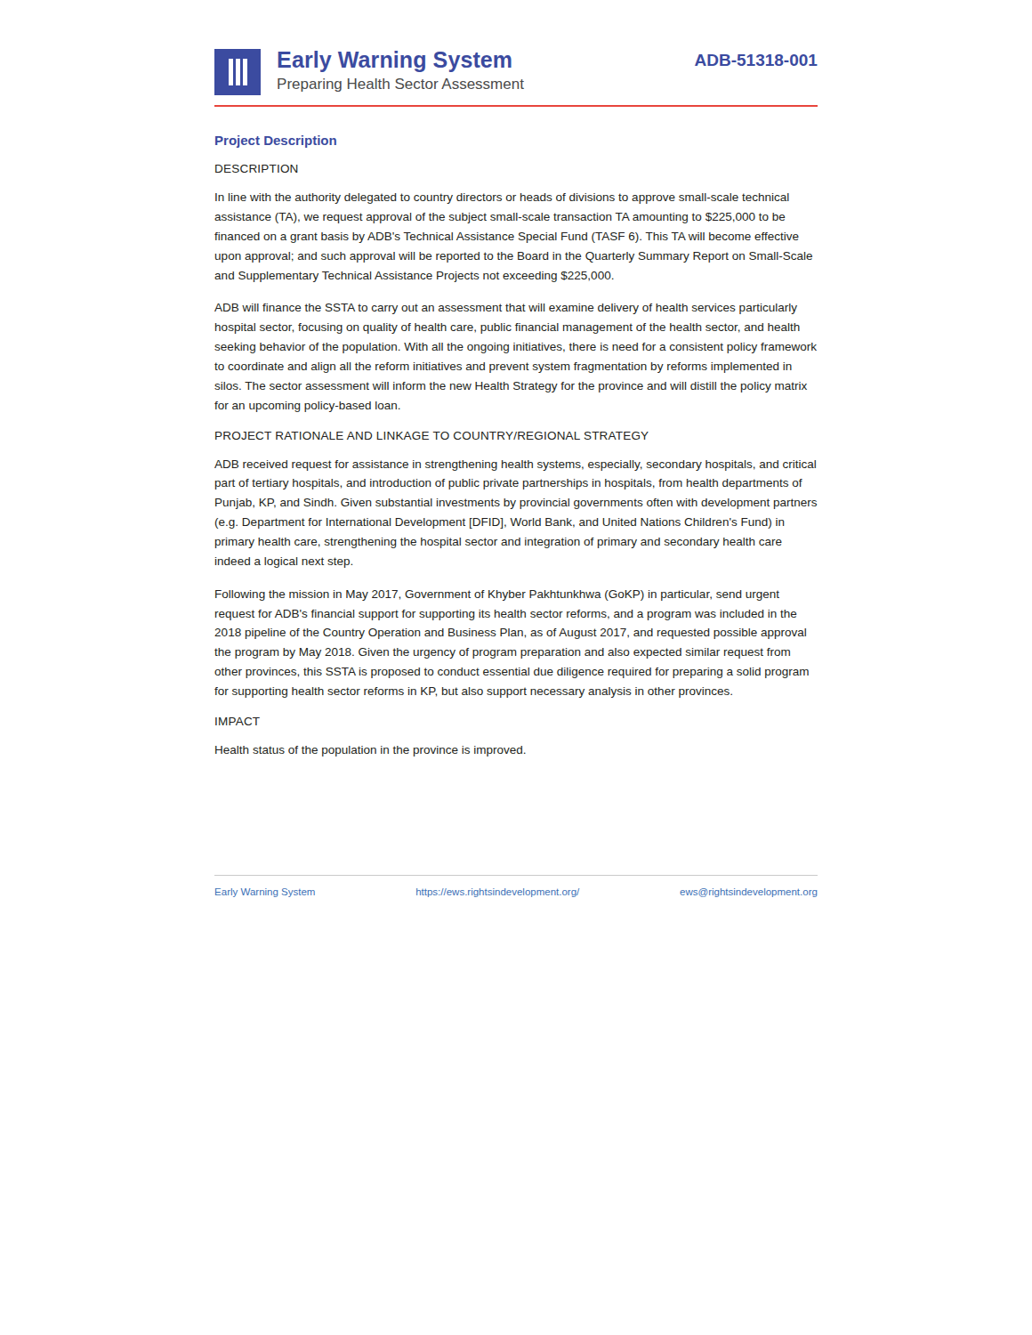Early Warning System
Preparing Health Sector Assessment
ADB-51318-001
Project Description
DESCRIPTION
In line with the authority delegated to country directors or heads of divisions to approve small-scale technical assistance (TA), we request approval of the subject small-scale transaction TA amounting to $225,000 to be financed on a grant basis by ADB's Technical Assistance Special Fund (TASF 6). This TA will become effective upon approval; and such approval will be reported to the Board in the Quarterly Summary Report on Small-Scale and Supplementary Technical Assistance Projects not exceeding $225,000.
ADB will finance the SSTA to carry out an assessment that will examine delivery of health services particularly hospital sector, focusing on quality of health care, public financial management of the health sector, and health seeking behavior of the population. With all the ongoing initiatives, there is need for a consistent policy framework to coordinate and align all the reform initiatives and prevent system fragmentation by reforms implemented in silos. The sector assessment will inform the new Health Strategy for the province and will distill the policy matrix for an upcoming policy-based loan.
PROJECT RATIONALE AND LINKAGE TO COUNTRY/REGIONAL STRATEGY
ADB received request for assistance in strengthening health systems, especially, secondary hospitals, and critical part of tertiary hospitals, and introduction of public private partnerships in hospitals, from health departments of Punjab, KP, and Sindh. Given substantial investments by provincial governments often with development partners (e.g. Department for International Development [DFID], World Bank, and United Nations Children's Fund) in primary health care, strengthening the hospital sector and integration of primary and secondary health care indeed a logical next step.
Following the mission in May 2017, Government of Khyber Pakhtunkhwa (GoKP) in particular, send urgent request for ADB's financial support for supporting its health sector reforms, and a program was included in the 2018 pipeline of the Country Operation and Business Plan, as of August 2017, and requested possible approval the program by May 2018. Given the urgency of program preparation and also expected similar request from other provinces, this SSTA is proposed to conduct essential due diligence required for preparing a solid program for supporting health sector reforms in KP, but also support necessary analysis in other provinces.
IMPACT
Health status of the population in the province is improved.
Early Warning System
https://ews.rightsindevelopment.org/
ews@rightsindevelopment.org